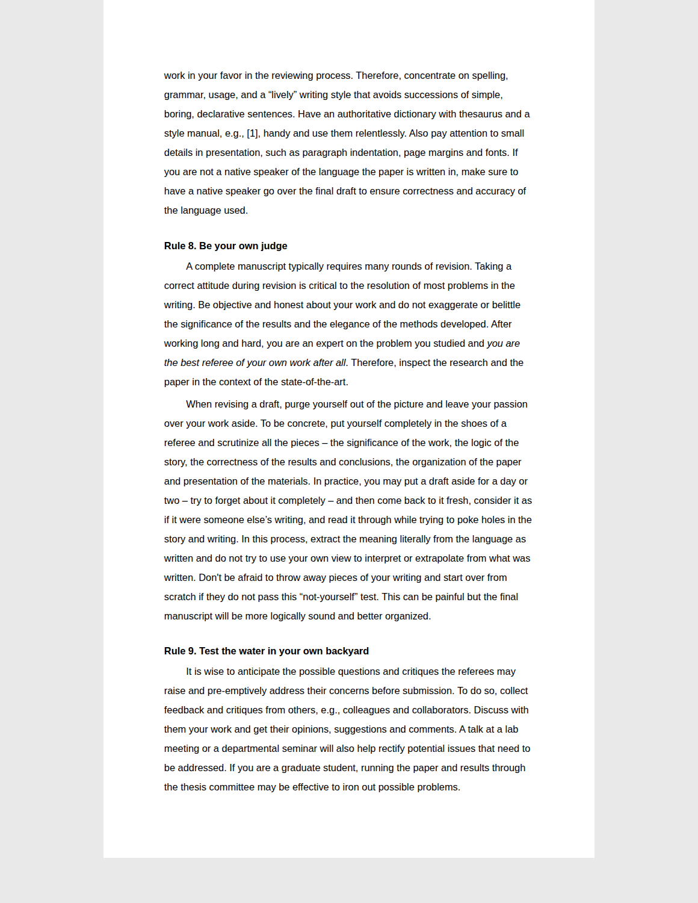work in your favor in the reviewing process. Therefore, concentrate on spelling, grammar, usage, and a “lively” writing style that avoids successions of simple, boring, declarative sentences. Have an authoritative dictionary with thesaurus and a style manual, e.g., [1], handy and use them relentlessly. Also pay attention to small details in presentation, such as paragraph indentation, page margins and fonts. If you are not a native speaker of the language the paper is written in, make sure to have a native speaker go over the final draft to ensure correctness and accuracy of the language used.
Rule 8. Be your own judge
A complete manuscript typically requires many rounds of revision. Taking a correct attitude during revision is critical to the resolution of most problems in the writing. Be objective and honest about your work and do not exaggerate or belittle the significance of the results and the elegance of the methods developed. After working long and hard, you are an expert on the problem you studied and you are the best referee of your own work after all. Therefore, inspect the research and the paper in the context of the state-of-the-art.
When revising a draft, purge yourself out of the picture and leave your passion over your work aside. To be concrete, put yourself completely in the shoes of a referee and scrutinize all the pieces – the significance of the work, the logic of the story, the correctness of the results and conclusions, the organization of the paper and presentation of the materials. In practice, you may put a draft aside for a day or two – try to forget about it completely – and then come back to it fresh, consider it as if it were someone else’s writing, and read it through while trying to poke holes in the story and writing. In this process, extract the meaning literally from the language as written and do not try to use your own view to interpret or extrapolate from what was written. Don't be afraid to throw away pieces of your writing and start over from scratch if they do not pass this “not-yourself” test. This can be painful but the final manuscript will be more logically sound and better organized.
Rule 9. Test the water in your own backyard
It is wise to anticipate the possible questions and critiques the referees may raise and pre-emptively address their concerns before submission. To do so, collect feedback and critiques from others, e.g., colleagues and collaborators. Discuss with them your work and get their opinions, suggestions and comments. A talk at a lab meeting or a departmental seminar will also help rectify potential issues that need to be addressed. If you are a graduate student, running the paper and results through the thesis committee may be effective to iron out possible problems.